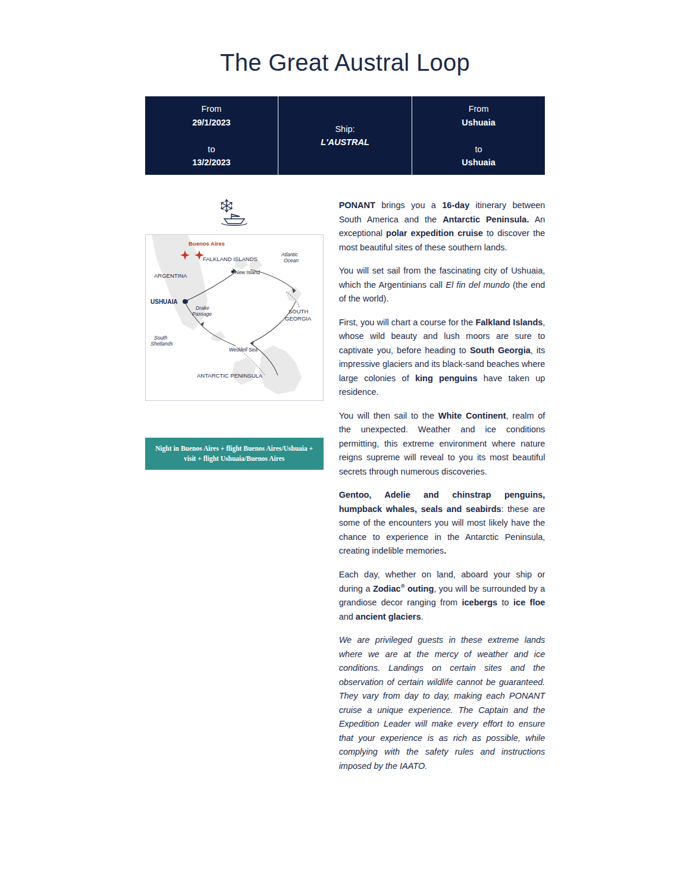The Great Austral Loop
From 29/1/2023
to 13/2/2023
Ship: L'AUSTRAL
From Ushuaia
to Ushuaia
Buenos Aires FALKLAND ISLANDS New Island Atlantic Ocean ARGENTINA USHUAIA Drake Passage SOUTH GEORGIA South Shetlands Weddell Sea ANTARCTIC PENINSULA
Night in Buenos Aires + flight Buenos Aires/Ushuaia + visit + flight Ushuaia/Buenos Aires
PONANT brings you a 16-day itinerary between South America and the Antarctic Peninsula. An exceptional polar expedition cruise to discover the most beautiful sites of these southern lands.
You will set sail from the fascinating city of Ushuaia, which the Argentinians call El fin del mundo (the end of the world).
First, you will chart a course for the Falkland Islands, whose wild beauty and lush moors are sure to captivate you, before heading to South Georgia, its impressive glaciers and its black-sand beaches where large colonies of king penguins have taken up residence.
You will then sail to the White Continent, realm of the unexpected. Weather and ice conditions permitting, this extreme environment where nature reigns supreme will reveal to you its most beautiful secrets through numerous discoveries.
Gentoo, Adelie and chinstrap penguins, humpback whales, seals and seabirds: these are some of the encounters you will most likely have the chance to experience in the Antarctic Peninsula, creating indelible memories.
Each day, whether on land, aboard your ship or during a Zodiac® outing, you will be surrounded by a grandiose decor ranging from icebergs to ice floe and ancient glaciers.
We are privileged guests in these extreme lands where we are at the mercy of weather and ice conditions. Landings on certain sites and the observation of certain wildlife cannot be guaranteed. They vary from day to day, making each PONANT cruise a unique experience. The Captain and the Expedition Leader will make every effort to ensure that your experience is as rich as possible, while complying with the safety rules and instructions imposed by the IAATO.